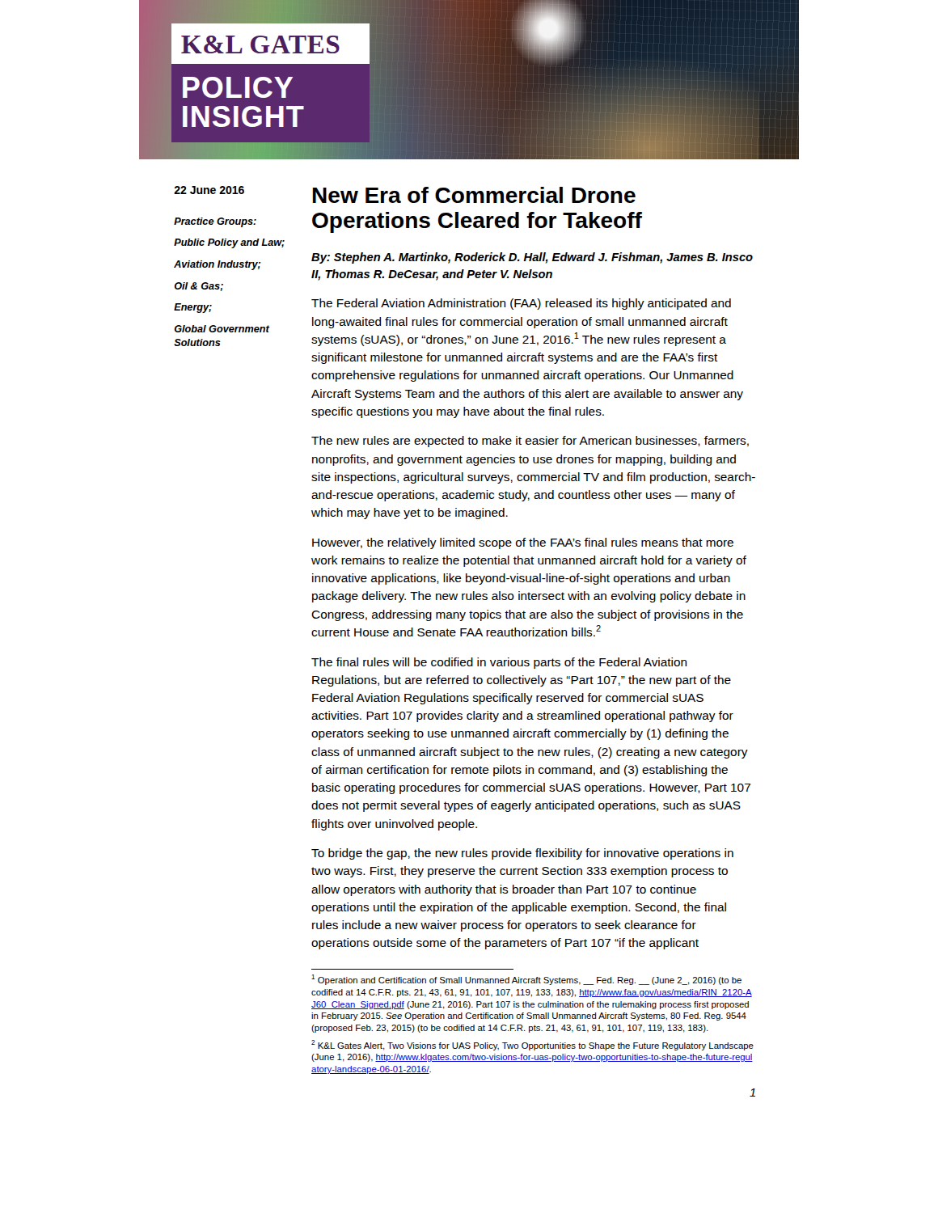K&L GATES
POLICY INSIGHT
22 June 2016
Practice Groups:
Public Policy and Law;
Aviation Industry;
Oil & Gas;
Energy;
Global Government Solutions
New Era of Commercial Drone Operations Cleared for Takeoff
By: Stephen A. Martinko, Roderick D. Hall, Edward J. Fishman, James B. Insco II, Thomas R. DeCesar, and Peter V. Nelson
The Federal Aviation Administration (FAA) released its highly anticipated and long-awaited final rules for commercial operation of small unmanned aircraft systems (sUAS), or “drones,” on June 21, 2016.1 The new rules represent a significant milestone for unmanned aircraft systems and are the FAA’s first comprehensive regulations for unmanned aircraft operations. Our Unmanned Aircraft Systems Team and the authors of this alert are available to answer any specific questions you may have about the final rules.
The new rules are expected to make it easier for American businesses, farmers, nonprofits, and government agencies to use drones for mapping, building and site inspections, agricultural surveys, commercial TV and film production, search-and-rescue operations, academic study, and countless other uses — many of which may have yet to be imagined.
However, the relatively limited scope of the FAA’s final rules means that more work remains to realize the potential that unmanned aircraft hold for a variety of innovative applications, like beyond-visual-line-of-sight operations and urban package delivery. The new rules also intersect with an evolving policy debate in Congress, addressing many topics that are also the subject of provisions in the current House and Senate FAA reauthorization bills.2
The final rules will be codified in various parts of the Federal Aviation Regulations, but are referred to collectively as “Part 107,” the new part of the Federal Aviation Regulations specifically reserved for commercial sUAS activities. Part 107 provides clarity and a streamlined operational pathway for operators seeking to use unmanned aircraft commercially by (1) defining the class of unmanned aircraft subject to the new rules, (2) creating a new category of airman certification for remote pilots in command, and (3) establishing the basic operating procedures for commercial sUAS operations. However, Part 107 does not permit several types of eagerly anticipated operations, such as sUAS flights over uninvolved people.
To bridge the gap, the new rules provide flexibility for innovative operations in two ways. First, they preserve the current Section 333 exemption process to allow operators with authority that is broader than Part 107 to continue operations until the expiration of the applicable exemption. Second, the final rules include a new waiver process for operators to seek clearance for operations outside some of the parameters of Part 107 “if the applicant
1 Operation and Certification of Small Unmanned Aircraft Systems, __ Fed. Reg. __ (June 2_, 2016) (to be codified at 14 C.F.R. pts. 21, 43, 61, 91, 101, 107, 119, 133, 183), http://www.faa.gov/uas/media/RIN_2120-AJ60_Clean_Signed.pdf (June 21, 2016). Part 107 is the culmination of the rulemaking process first proposed in February 2015. See Operation and Certification of Small Unmanned Aircraft Systems, 80 Fed. Reg. 9544 (proposed Feb. 23, 2015) (to be codified at 14 C.F.R. pts. 21, 43, 61, 91, 101, 107, 119, 133, 183).
2 K&L Gates Alert, Two Visions for UAS Policy, Two Opportunities to Shape the Future Regulatory Landscape (June 1, 2016), http://www.klgates.com/two-visions-for-uas-policy-two-opportunities-to-shape-the-future-regulatory-landscape-06-01-2016/.
1